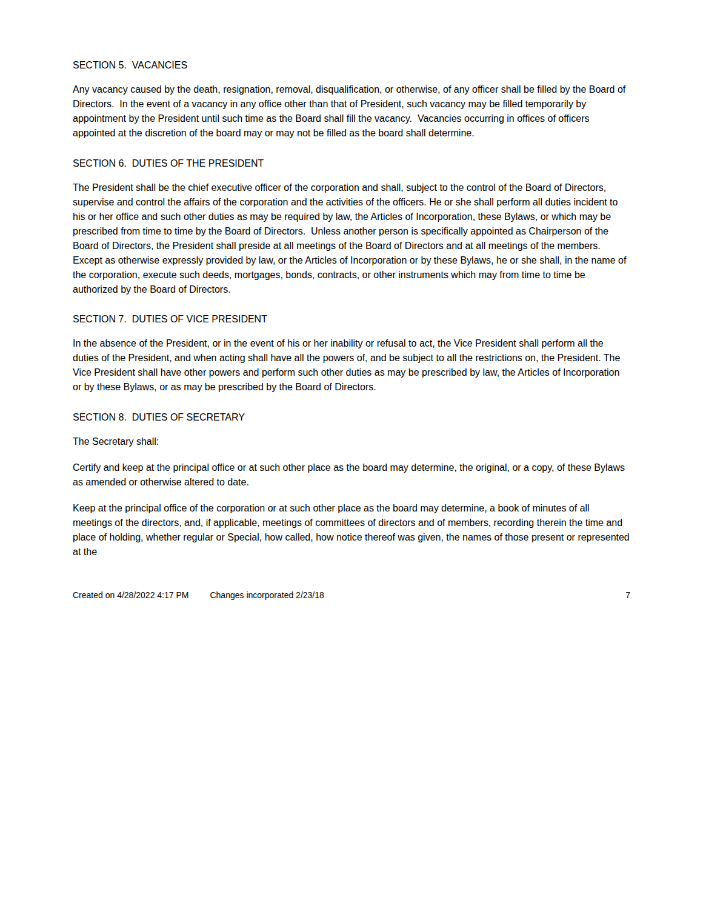Section 5. Vacancies
Any vacancy caused by the death, resignation, removal, disqualification, or otherwise, of any officer shall be filled by the Board of Directors. In the event of a vacancy in any office other than that of President, such vacancy may be filled temporarily by appointment by the President until such time as the Board shall fill the vacancy. Vacancies occurring in offices of officers appointed at the discretion of the board may or may not be filled as the board shall determine.
Section 6. Duties of the President
The President shall be the chief executive officer of the corporation and shall, subject to the control of the Board of Directors, supervise and control the affairs of the corporation and the activities of the officers. He or she shall perform all duties incident to his or her office and such other duties as may be required by law, the Articles of Incorporation, these Bylaws, or which may be prescribed from time to time by the Board of Directors. Unless another person is specifically appointed as Chairperson of the Board of Directors, the President shall preside at all meetings of the Board of Directors and at all meetings of the members. Except as otherwise expressly provided by law, or the Articles of Incorporation or by these Bylaws, he or she shall, in the name of the corporation, execute such deeds, mortgages, bonds, contracts, or other instruments which may from time to time be authorized by the Board of Directors.
Section 7. Duties of Vice President
In the absence of the President, or in the event of his or her inability or refusal to act, the Vice President shall perform all the duties of the President, and when acting shall have all the powers of, and be subject to all the restrictions on, the President. The Vice President shall have other powers and perform such other duties as may be prescribed by law, the Articles of Incorporation or by these Bylaws, or as may be prescribed by the Board of Directors.
Section 8. Duties of Secretary
The Secretary shall:
Certify and keep at the principal office or at such other place as the board may determine, the original, or a copy, of these Bylaws as amended or otherwise altered to date.
Keep at the principal office of the corporation or at such other place as the board may determine, a book of minutes of all meetings of the directors, and, if applicable, meetings of committees of directors and of members, recording therein the time and place of holding, whether regular or Special, how called, how notice thereof was given, the names of those present or represented at the
Created on 4/28/2022 4:17 PM Changes incorporated 2/23/18 7